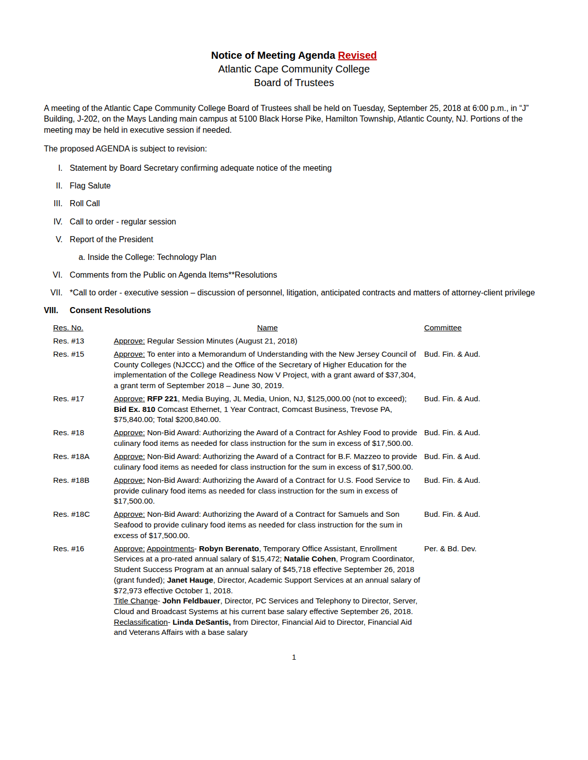Notice of Meeting Agenda Revised
Atlantic Cape Community College
Board of Trustees
A meeting of the Atlantic Cape Community College Board of Trustees shall be held on Tuesday, September 25, 2018 at 6:00 p.m., in “J” Building, J-202, on the Mays Landing main campus at 5100 Black Horse Pike, Hamilton Township, Atlantic County, NJ. Portions of the meeting may be held in executive session if needed.
The proposed AGENDA is subject to revision:
Statement by Board Secretary confirming adequate notice of the meeting
Flag Salute
Roll Call
Call to order - regular session
Report of the President
Inside the College: Technology Plan
Comments from the Public on Agenda Items**Resolutions
*Call to order - executive session – discussion of personnel, litigation, anticipated contracts and matters of attorney-client privilege
VIII. Consent Resolutions
| Res. No. | Name | Committee |
| --- | --- | --- |
| Res. #13 | Approve: Regular Session Minutes (August 21, 2018) | |
| Res. #15 | Approve: To enter into a Memorandum of Understanding with the New Jersey Council of County Colleges (NJCCC) and the Office of the Secretary of Higher Education for the implementation of the College Readiness Now V Project, with a grant award of $37,304, a grant term of September 2018 – June 30, 2019. | Bud. Fin. & Aud. |
| Res. #17 | Approve: RFP 221 , Media Buying, JL Media, Union, NJ, $125,000.00 (not to exceed); Bid Ex. 810 Comcast Ethernet, 1 Year Contract, Comcast Business, Trevose PA, $75,840.00; Total $200,840.00. | Bud. Fin. & Aud. |
| Res. #18 | Approve: Non-Bid Award: Authorizing the Award of a Contract for Ashley Food to provide culinary food items as needed for class instruction for the sum in excess of $17,500.00. | Bud. Fin. & Aud. |
| Res. #18A | Approve: Non-Bid Award: Authorizing the Award of a Contract for B.F. Mazzeo to provide culinary food items as needed for class instruction for the sum in excess of $17,500.00. | Bud. Fin. & Aud. |
| Res. #18B | Approve: Non-Bid Award: Authorizing the Award of a Contract for U.S. Food Service to provide culinary food items as needed for class instruction for the sum in excess of $17,500.00. | Bud. Fin. & Aud. |
| Res. #18C | Approve: Non-Bid Award: Authorizing the Award of a Contract for Samuels and Son Seafood to provide culinary food items as needed for class instruction for the sum in excess of $17,500.00. | Bud. Fin. & Aud. |
| Res. #16 | Approve: Appointments - Robyn Berenato , Temporary Office Assistant, Enrollment Services at a pro-rated annual salary of $15,472; Natalie Cohen , Program Coordinator, Student Success Program at an annual salary of $45,718 effective September 26, 2018 (grant funded); Janet Hauge , Director, Academic Support Services at an annual salary of $72,973 effective October 1, 2018. Title Change - John Feldbauer , Director, PC Services and Telephony to Director, Server, Cloud and Broadcast Systems at his current base salary effective September 26, 2018. Reclassification - Linda DeSantis, from Director, Financial Aid to Director, Financial Aid and Veterans Affairs with a base salary | Per. & Bd. Dev. |
1